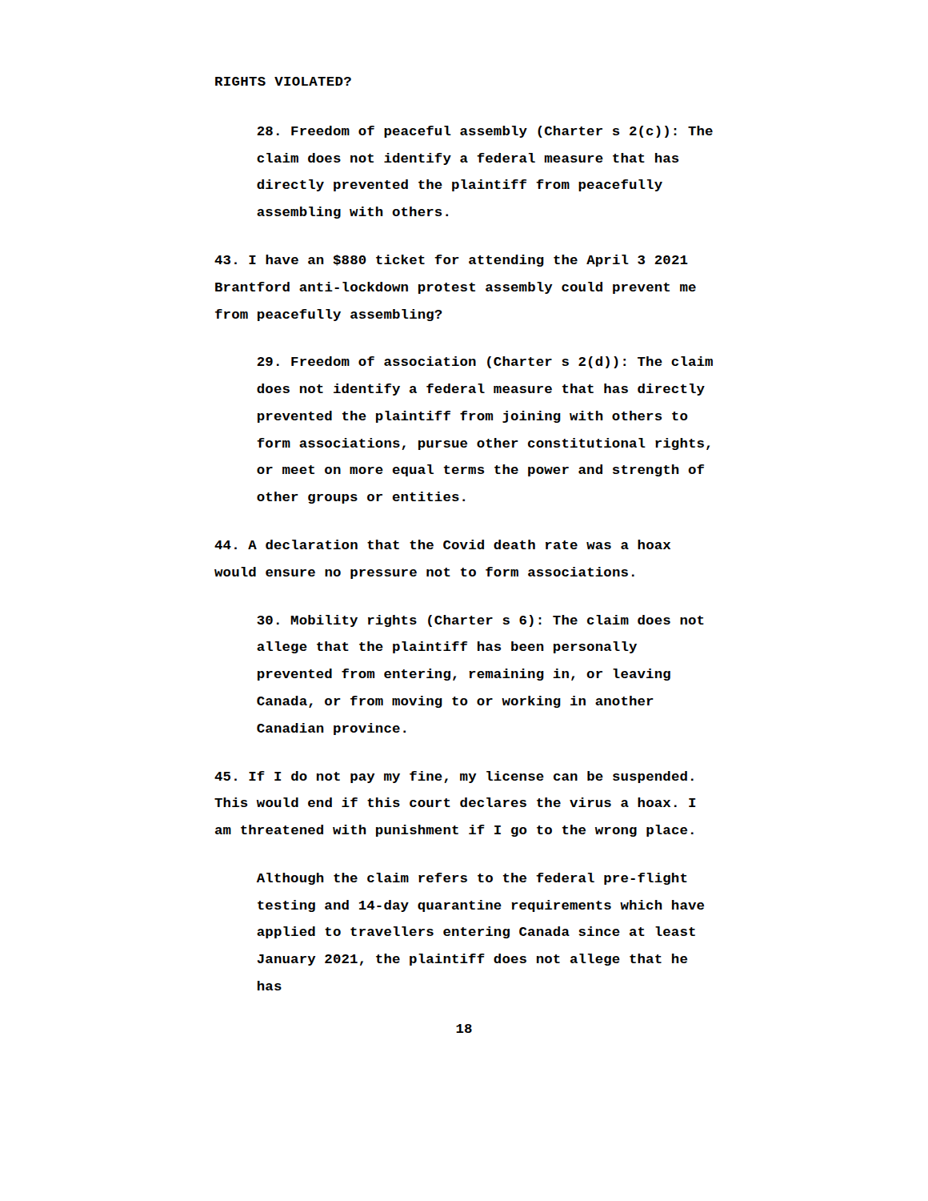RIGHTS VIOLATED?
28. Freedom of peaceful assembly (Charter s 2(c)): The claim does not identify a federal measure that has directly prevented the plaintiff from peacefully assembling with others.
43. I have an $880 ticket for attending the April 3 2021 Brantford anti-lockdown protest assembly could prevent me from peacefully assembling?
29. Freedom of association (Charter s 2(d)): The claim does not identify a federal measure that has directly prevented the plaintiff from joining with others to form associations, pursue other constitutional rights, or meet on more equal terms the power and strength of other groups or entities.
44. A declaration that the Covid death rate was a hoax would ensure no pressure not to form associations.
30. Mobility rights (Charter s 6): The claim does not allege that the plaintiff has been personally prevented from entering, remaining in, or leaving Canada, or from moving to or working in another Canadian province.
45. If I do not pay my fine, my license can be suspended. This would end if this court declares the virus a hoax. I am threatened with punishment if I go to the wrong place.
Although the claim refers to the federal pre-flight testing and 14-day quarantine requirements which have applied to travellers entering Canada since at least January 2021, the plaintiff does not allege that he has
18